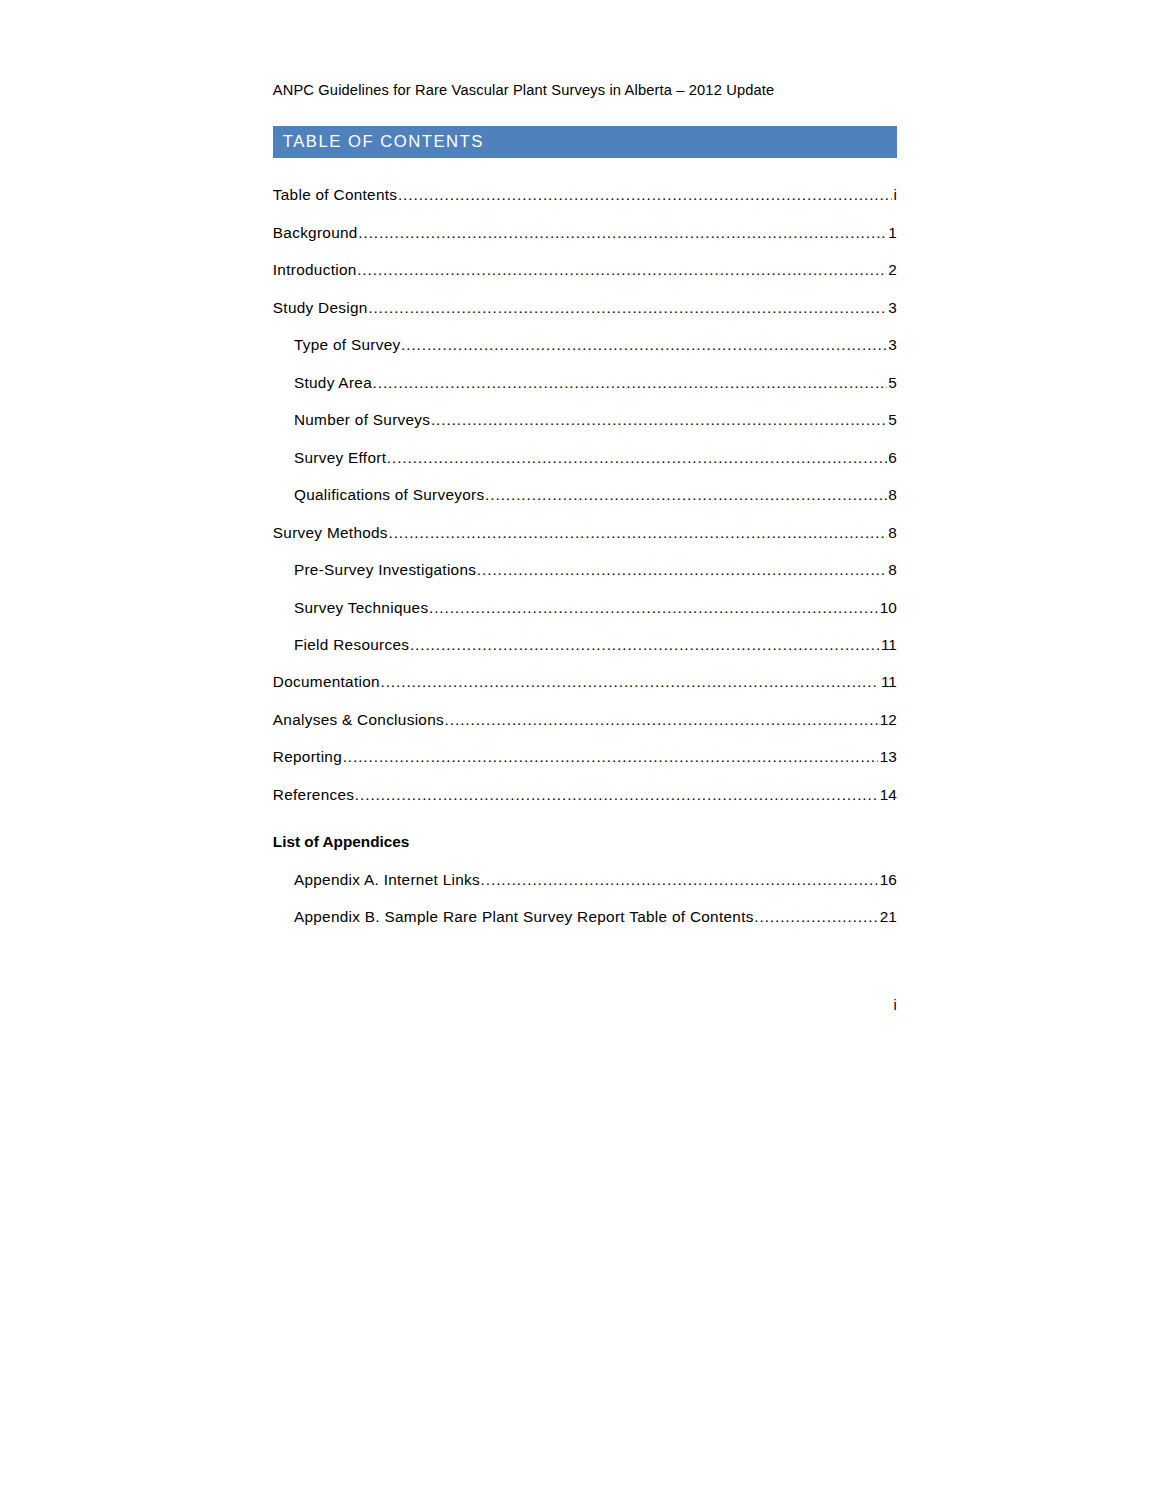ANPC Guidelines for Rare Vascular Plant Surveys in Alberta – 2012 Update
TABLE OF CONTENTS
Table of Contents ........................................................................................................................... i
Background ................................................................................................................................. 1
Introduction ............................................................................................................................... 2
Study Design .............................................................................................................................. 3
Type of Survey ......................................................................................................................... 3
Study Area ............................................................................................................................. 5
Number of Surveys ................................................................................................................. 5
Survey Effort .......................................................................................................................... 6
Qualifications of Surveyors ....................................................................................................... 8
Survey Methods ......................................................................................................................... 8
Pre-Survey Investigations ......................................................................................................... 8
Survey Techniques ............................................................................................................... 10
Field Resources .................................................................................................................... 11
Documentation .......................................................................................................................... 11
Analyses & Conclusions .............................................................................................................. 12
Reporting .................................................................................................................................. 13
References ................................................................................................................................ 14
List of Appendices
Appendix A. Internet Links ................................................................................................. 16
Appendix B. Sample Rare Plant Survey Report Table of Contents .................................................... 21
i